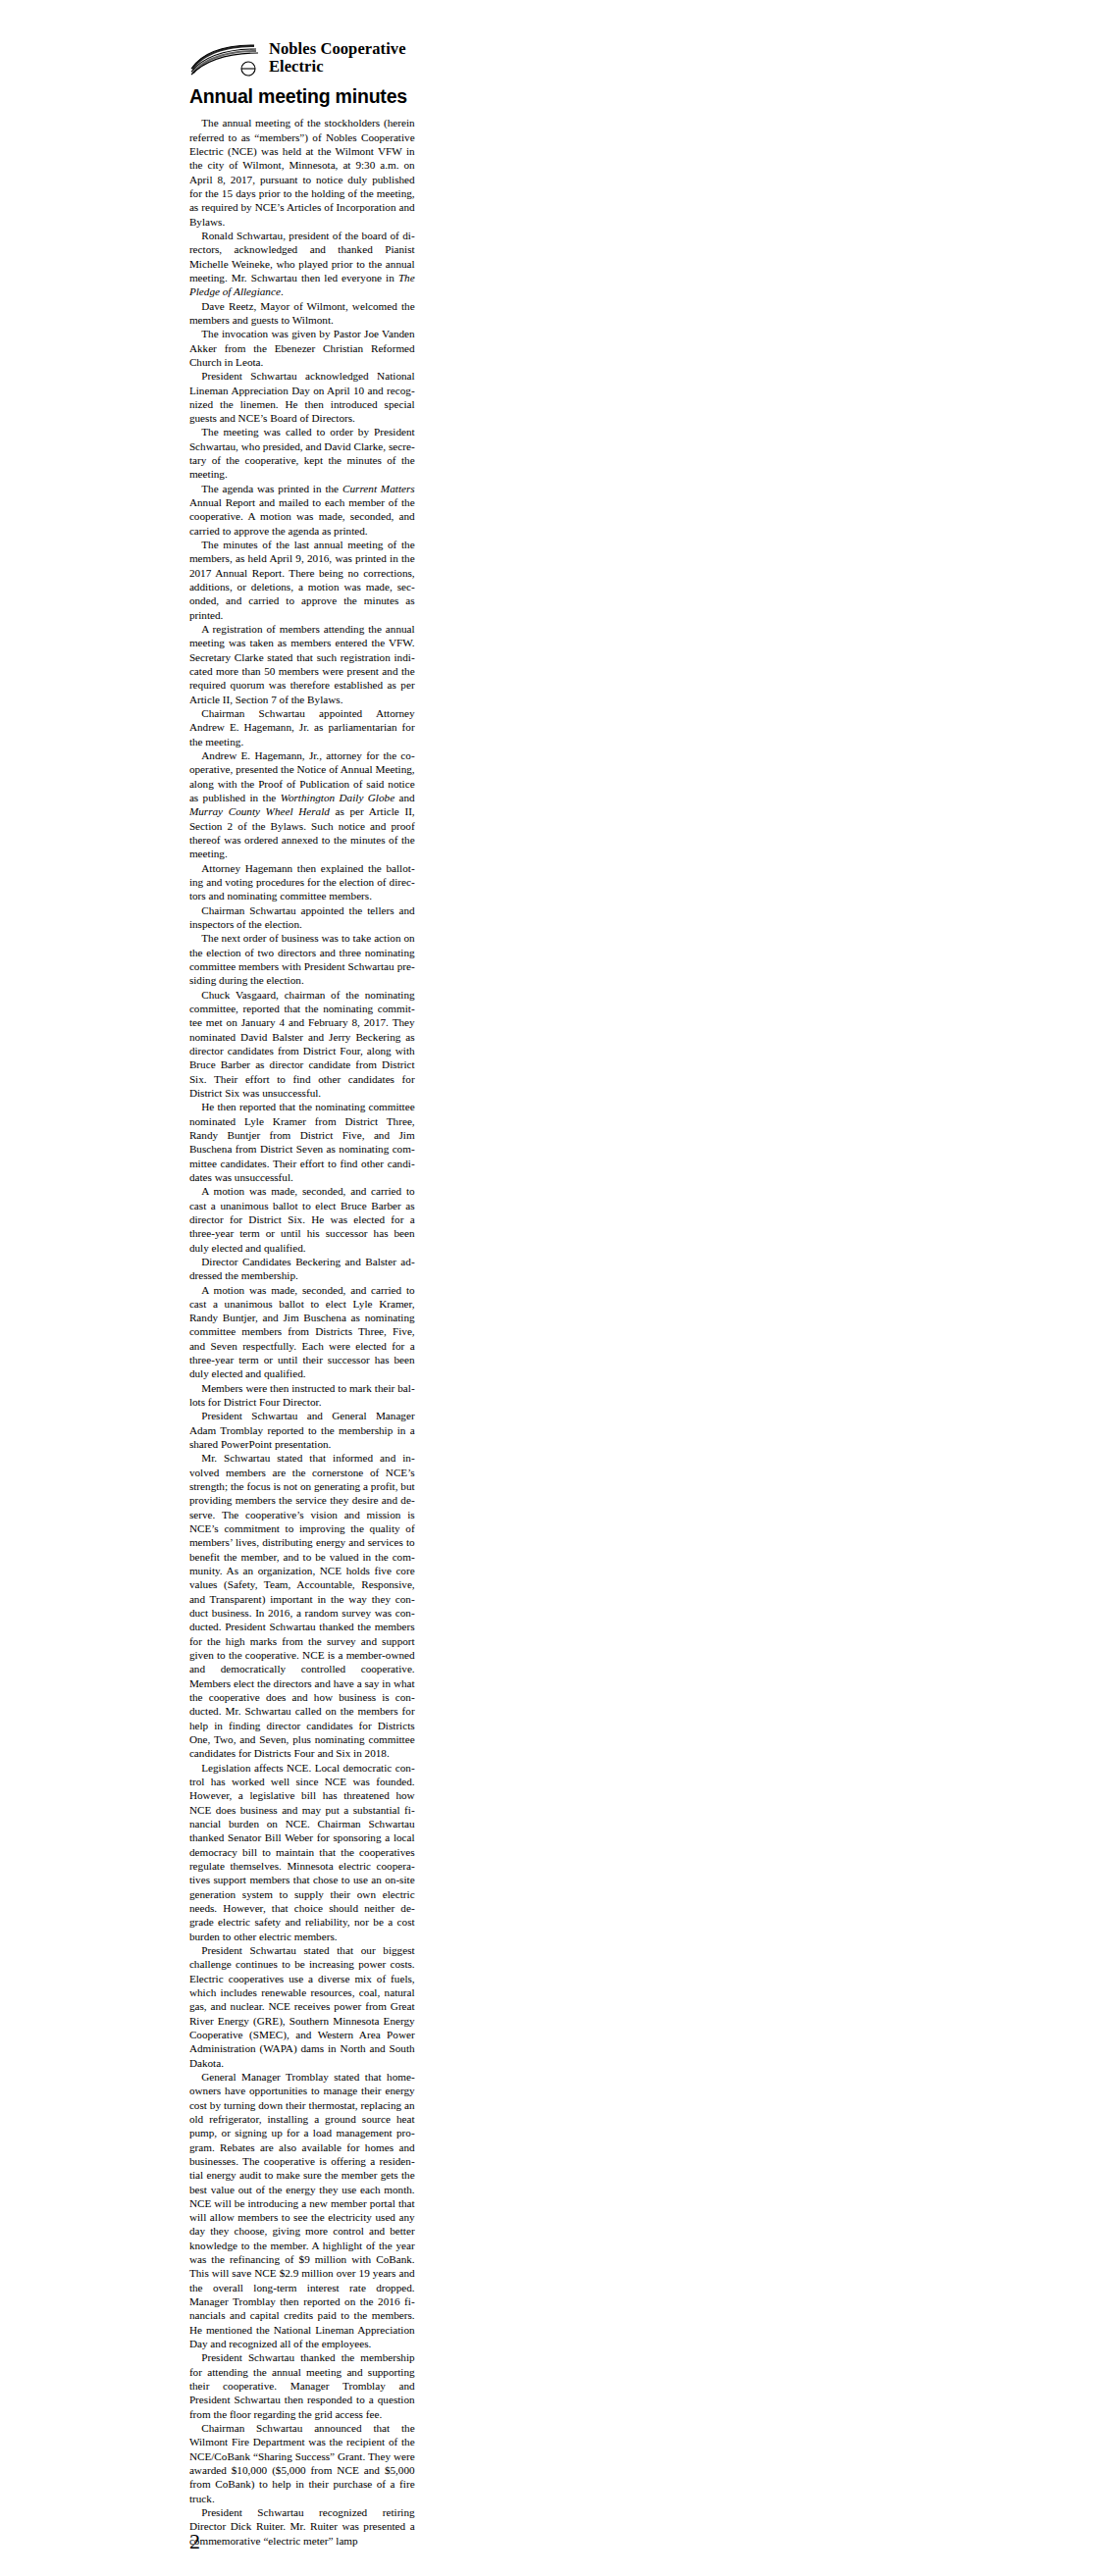Stylized field and sun logo
Nobles Cooperative
Electric
Annual meeting minutes
The annual meeting of the stockholders (herein referred to as “members”) of Nobles Cooperative Electric (NCE) was held at the Wilmont VFW in the city of Wilmont, Minnesota, at 9:30 a.m. on April 8, 2017, pursuant to notice duly published for the 15 days prior to the holding of the meeting, as required by NCE’s Articles of Incorporation and Bylaws.
Ronald Schwartau, president of the board of directors, acknowledged and thanked Pianist Michelle Weineke, who played prior to the annual meeting. Mr. Schwartau then led everyone in The Pledge of Allegiance.
Dave Reetz, Mayor of Wilmont, welcomed the members and guests to Wilmont.
The invocation was given by Pastor Joe Vanden Akker from the Ebenezer Christian Reformed Church in Leota.
President Schwartau acknowledged National Lineman Appreciation Day on April 10 and recognized the linemen. He then introduced special guests and NCE’s Board of Directors.
The meeting was called to order by President Schwartau, who presided, and David Clarke, secretary of the cooperative, kept the minutes of the meeting.
The agenda was printed in the Current Matters Annual Report and mailed to each member of the cooperative. A motion was made, seconded, and carried to approve the agenda as printed.
The minutes of the last annual meeting of the members, as held April 9, 2016, was printed in the 2017 Annual Report. There being no corrections, additions, or deletions, a motion was made, seconded, and carried to approve the minutes as printed.
A registration of members attending the annual meeting was taken as members entered the VFW. Secretary Clarke stated that such registration indicated more than 50 members were present and the required quorum was therefore established as per Article II, Section 7 of the Bylaws.
Chairman Schwartau appointed Attorney Andrew E. Hagemann, Jr. as parliamentarian for the meeting.
Andrew E. Hagemann, Jr., attorney for the cooperative, presented the Notice of Annual Meeting, along with the Proof of Publication of said notice as published in the Worthington Daily Globe and Murray County Wheel Herald as per Article II, Section 2 of the Bylaws. Such notice and proof thereof was ordered annexed to the minutes of the meeting.
Attorney Hagemann then explained the balloting and voting procedures for the election of directors and nominating committee members.
Chairman Schwartau appointed the tellers and inspectors of the election.
The next order of business was to take action on the election of two directors and three nominating committee members with President Schwartau presiding during the election.
Chuck Vasgaard, chairman of the nominating committee, reported that the nominating committee met on January 4 and February 8, 2017. They nominated David Balster and Jerry Beckering as director candidates from District Four, along with Bruce Barber as director candidate from District Six. Their effort to find other candidates for District Six was unsuccessful.
He then reported that the nominating committee nominated Lyle Kramer from District Three, Randy Buntjer from District Five, and Jim Buschena from District Seven as nominating committee candidates. Their effort to find other candidates was unsuccessful.
A motion was made, seconded, and carried to cast a unanimous ballot to elect Bruce Barber as director for District Six. He was elected for a three-year term or until his successor has been duly elected and qualified.
Director Candidates Beckering and Balster addressed the membership.
A motion was made, seconded, and carried to cast a unanimous ballot to elect Lyle Kramer, Randy Buntjer, and Jim Buschena as nominating committee members from Districts Three, Five, and Seven respectfully. Each were elected for a three-year term or until their successor has been duly elected and qualified.
Members were then instructed to mark their ballots for District Four Director.
President Schwartau and General Manager Adam Tromblay reported to the membership in a shared PowerPoint presentation.
Mr. Schwartau stated that informed and involved members are the cornerstone of NCE’s strength; the focus is not on generating a profit, but providing members the service they desire and deserve. The cooperative’s vision and mission is NCE’s commitment to improving the quality of members’ lives, distributing energy and services to benefit the member, and to be valued in the community. As an organization, NCE holds five core values (Safety, Team, Accountable, Responsive, and Transparent) important in the way they conduct business. In 2016, a random survey was conducted. President Schwartau thanked the members for the high marks from the survey and support given to the cooperative. NCE is a member-owned and democratically controlled cooperative. Members elect the directors and have a say in what the cooperative does and how business is conducted. Mr. Schwartau called on the members for help in finding director candidates for Districts One, Two, and Seven, plus nominating committee candidates for Districts Four and Six in 2018.
Legislation affects NCE. Local democratic control has worked well since NCE was founded. However, a legislative bill has threatened how NCE does business and may put a substantial financial burden on NCE. Chairman Schwartau thanked Senator Bill Weber for sponsoring a local democracy bill to maintain that the cooperatives regulate themselves. Minnesota electric cooperatives support members that chose to use an on-site generation system to supply their own electric needs. However, that choice should neither degrade electric safety and reliability, nor be a cost burden to other electric members.
President Schwartau stated that our biggest challenge continues to be increasing power costs. Electric cooperatives use a diverse mix of fuels, which includes renewable resources, coal, natural gas, and nuclear. NCE receives power from Great River Energy (GRE), Southern Minnesota Energy Cooperative (SMEC), and Western Area Power Administration (WAPA) dams in North and South Dakota.
General Manager Tromblay stated that homeowners have opportunities to manage their energy cost by turning down their thermostat, replacing an old refrigerator, installing a ground source heat pump, or signing up for a load management program. Rebates are also available for homes and businesses. The cooperative is offering a residential energy audit to make sure the member gets the best value out of the energy they use each month. NCE will be introducing a new member portal that will allow members to see the electricity used any day they choose, giving more control and better knowledge to the member. A highlight of the year was the refinancing of $9 million with CoBank. This will save NCE $2.9 million over 19 years and the overall long-term interest rate dropped. Manager Tromblay then reported on the 2016 financials and capital credits paid to the members. He mentioned the National Lineman Appreciation Day and recognized all of the employees.
President Schwartau thanked the membership for attending the annual meeting and supporting their cooperative. Manager Tromblay and President Schwartau then responded to a question from the floor regarding the grid access fee.
Chairman Schwartau announced that the Wilmont Fire Department was the recipient of the NCE/CoBank “Sharing Success” Grant. They were awarded $10,000 ($5,000 from NCE and $5,000 from CoBank) to help in their purchase of a fire truck.
President Schwartau recognized retiring Director Dick Ruiter. Mr. Ruiter was presented a commemorative “electric meter” lamp
2